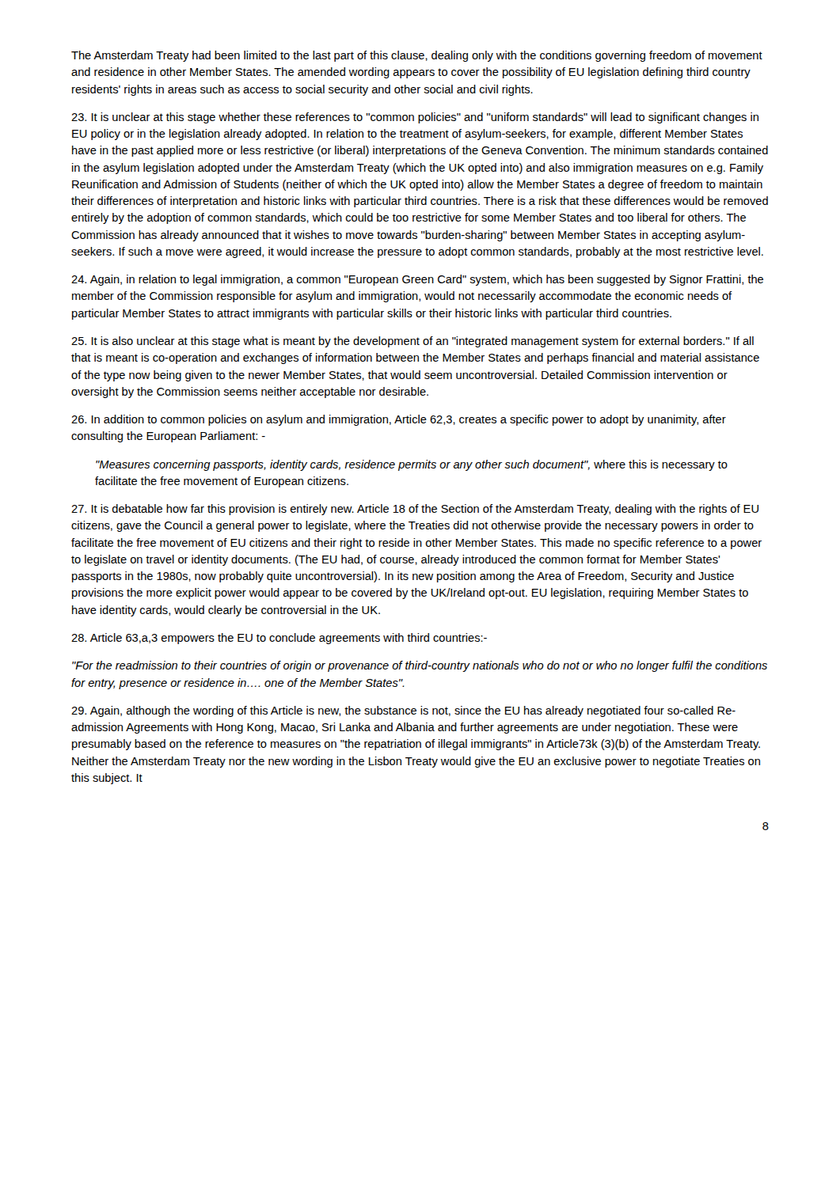The Amsterdam Treaty had been limited to the last part of this clause, dealing only with the conditions governing freedom of movement and residence in other Member States. The amended wording appears to cover the possibility of EU legislation defining third country residents' rights in areas such as access to social security and other social and civil rights.
23. It is unclear at this stage whether these references to "common policies" and "uniform standards" will lead to significant changes in EU policy or in the legislation already adopted. In relation to the treatment of asylum-seekers, for example, different Member States have in the past applied more or less restrictive (or liberal) interpretations of the Geneva Convention. The minimum standards contained in the asylum legislation adopted under the Amsterdam Treaty (which the UK opted into) and also immigration measures on e.g. Family Reunification and Admission of Students (neither of which the UK opted into) allow the Member States a degree of freedom to maintain their differences of interpretation and historic links with particular third countries. There is a risk that these differences would be removed entirely by the adoption of common standards, which could be too restrictive for some Member States and too liberal for others. The Commission has already announced that it wishes to move towards "burden-sharing" between Member States in accepting asylum-seekers. If such a move were agreed, it would increase the pressure to adopt common standards, probably at the most restrictive level.
24. Again, in relation to legal immigration, a common "European Green Card" system, which has been suggested by Signor Frattini, the member of the Commission responsible for asylum and immigration, would not necessarily accommodate the economic needs of particular Member States to attract immigrants with particular skills or their historic links with particular third countries.
25. It is also unclear at this stage what is meant by the development of an "integrated management system for external borders." If all that is meant is co-operation and exchanges of information between the Member States and perhaps financial and material assistance of the type now being given to the newer Member States, that would seem uncontroversial. Detailed Commission intervention or oversight by the Commission seems neither acceptable nor desirable.
26. In addition to common policies on asylum and immigration, Article 62,3, creates a specific power to adopt by unanimity, after consulting the European Parliament: -
"Measures concerning passports, identity cards, residence permits or any other such document", where this is necessary to facilitate the free movement of European citizens.
27. It is debatable how far this provision is entirely new. Article 18 of the Section of the Amsterdam Treaty, dealing with the rights of EU citizens, gave the Council a general power to legislate, where the Treaties did not otherwise provide the necessary powers in order to facilitate the free movement of EU citizens and their right to reside in other Member States. This made no specific reference to a power to legislate on travel or identity documents. (The EU had, of course, already introduced the common format for Member States' passports in the 1980s, now probably quite uncontroversial). In its new position among the Area of Freedom, Security and Justice provisions the more explicit power would appear to be covered by the UK/Ireland opt-out. EU legislation, requiring Member States to have identity cards, would clearly be controversial in the UK.
28. Article 63,a,3 empowers the EU to conclude agreements with third countries:-
"For the readmission to their countries of origin or provenance of third-country nationals who do not or who no longer fulfil the conditions for entry, presence or residence in…. one of the Member States".
29. Again, although the wording of this Article is new, the substance is not, since the EU has already negotiated four so-called Re-admission Agreements with Hong Kong, Macao, Sri Lanka and Albania and further agreements are under negotiation. These were presumably based on the reference to measures on "the repatriation of illegal immigrants" in Article73k (3)(b) of the Amsterdam Treaty. Neither the Amsterdam Treaty nor the new wording in the Lisbon Treaty would give the EU an exclusive power to negotiate Treaties on this subject. It
8